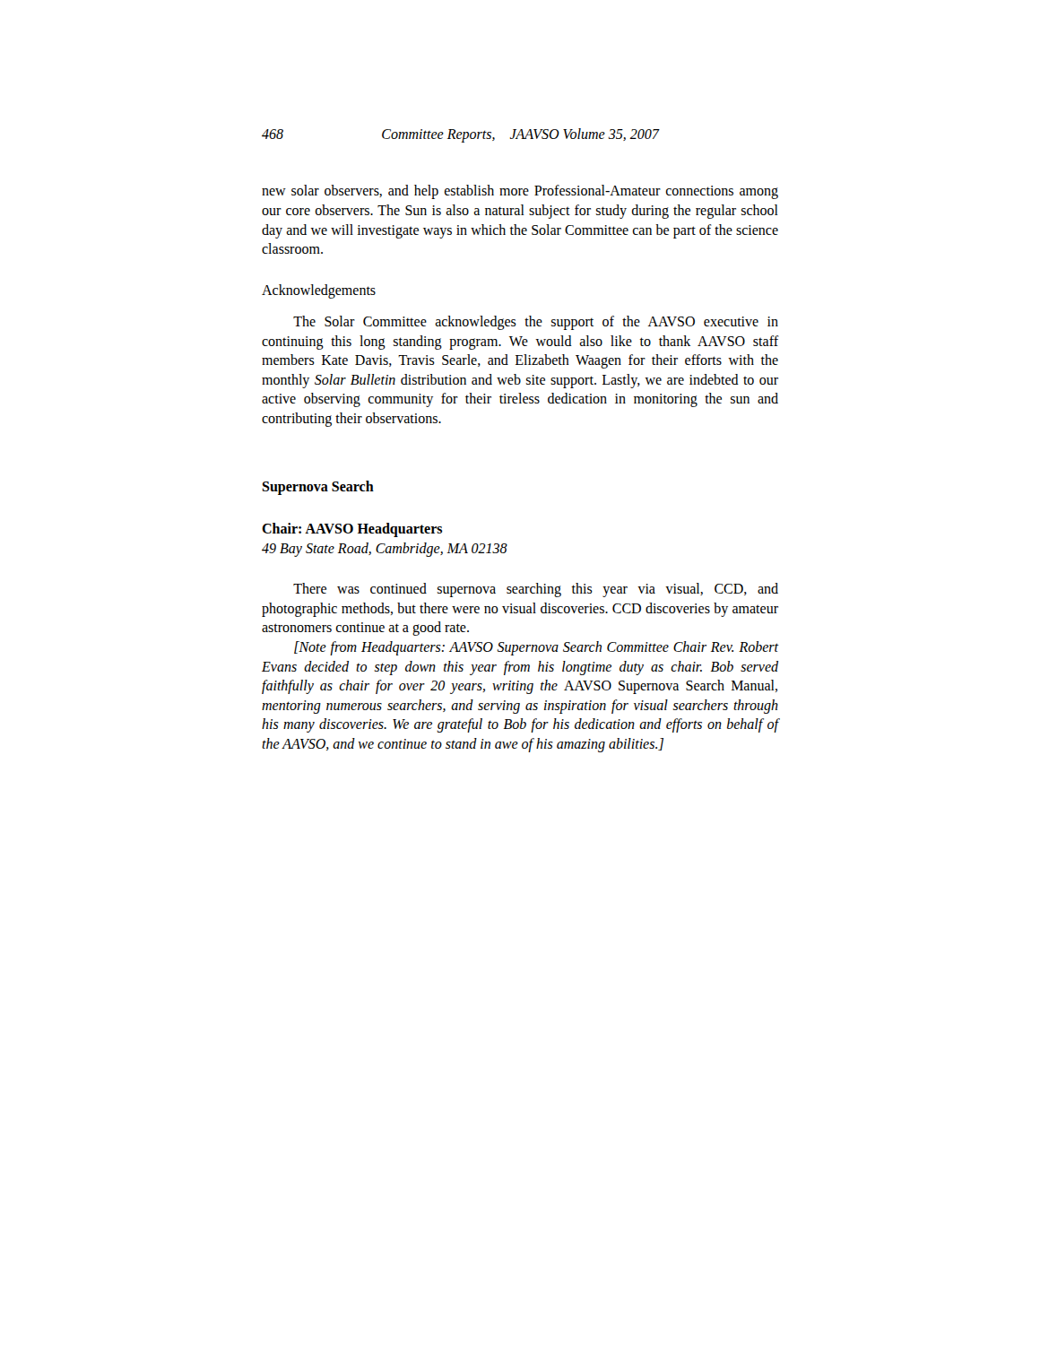468 Committee Reports, JAAVSO Volume 35, 2007
new solar observers, and help establish more Professional-Amateur connections among our core observers. The Sun is also a natural subject for study during the regular school day and we will investigate ways in which the Solar Committee can be part of the science classroom.
Acknowledgements
The Solar Committee acknowledges the support of the AAVSO executive in continuing this long standing program. We would also like to thank AAVSO staff members Kate Davis, Travis Searle, and Elizabeth Waagen for their efforts with the monthly Solar Bulletin distribution and web site support. Lastly, we are indebted to our active observing community for their tireless dedication in monitoring the sun and contributing their observations.
Supernova Search
Chair: AAVSO Headquarters
49 Bay State Road, Cambridge, MA 02138
There was continued supernova searching this year via visual, CCD, and photographic methods, but there were no visual discoveries. CCD discoveries by amateur astronomers continue at a good rate.
[Note from Headquarters: AAVSO Supernova Search Committee Chair Rev. Robert Evans decided to step down this year from his longtime duty as chair. Bob served faithfully as chair for over 20 years, writing the AAVSO Supernova Search Manual, mentoring numerous searchers, and serving as inspiration for visual searchers through his many discoveries. We are grateful to Bob for his dedication and efforts on behalf of the AAVSO, and we continue to stand in awe of his amazing abilities.]